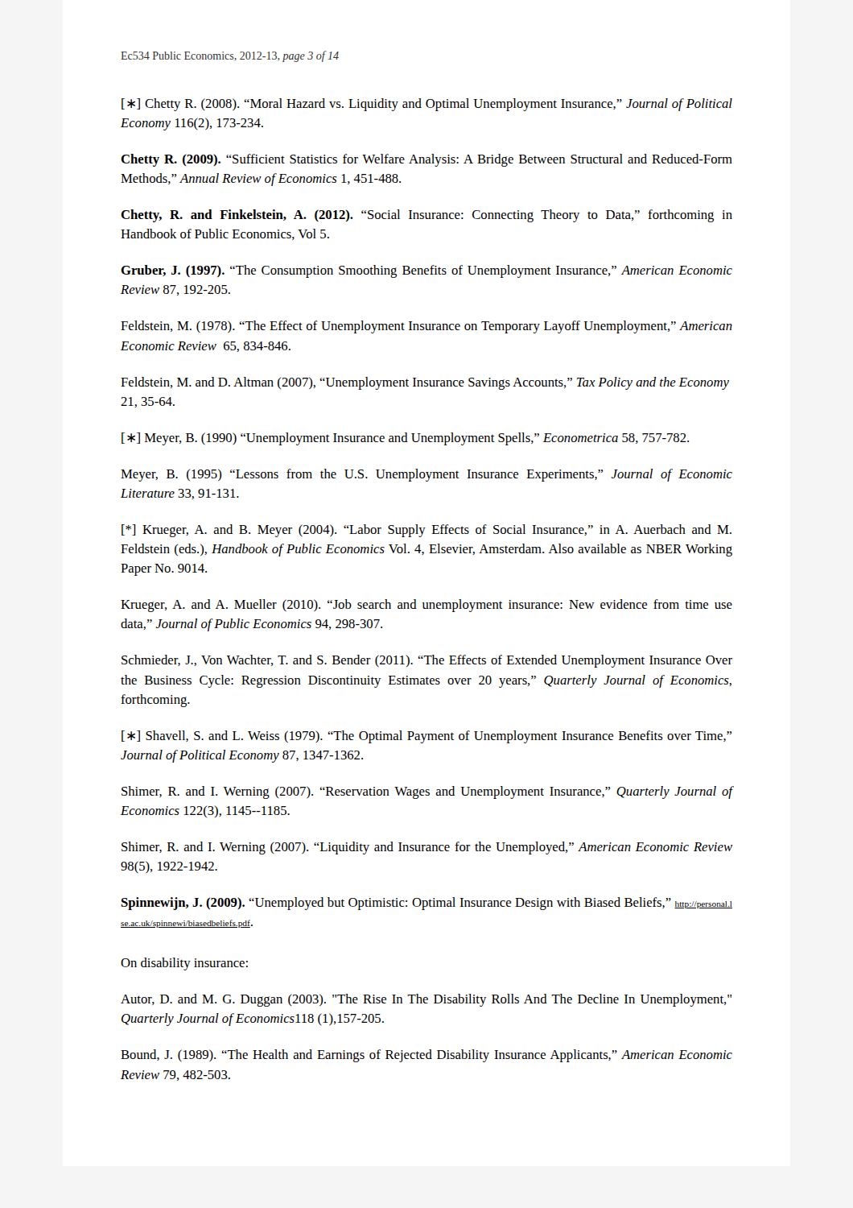Ec534 Public Economics, 2012-13, page 3 of 14
[∗] Chetty R. (2008). “Moral Hazard vs. Liquidity and Optimal Unemployment Insurance,” Journal of Political Economy 116(2), 173-234.
Chetty R. (2009). “Sufficient Statistics for Welfare Analysis: A Bridge Between Structural and Reduced-Form Methods,” Annual Review of Economics 1, 451-488.
Chetty, R. and Finkelstein, A. (2012). “Social Insurance: Connecting Theory to Data,” forthcoming in Handbook of Public Economics, Vol 5.
Gruber, J. (1997). “The Consumption Smoothing Benefits of Unemployment Insurance,” American Economic Review 87, 192-205.
Feldstein, M. (1978). “The Effect of Unemployment Insurance on Temporary Layoff Unemployment,” American Economic Review 65, 834-846.
Feldstein, M. and D. Altman (2007), “Unemployment Insurance Savings Accounts,” Tax Policy and the Economy 21, 35-64.
[∗] Meyer, B. (1990) “Unemployment Insurance and Unemployment Spells,” Econometrica 58, 757-782.
Meyer, B. (1995) “Lessons from the U.S. Unemployment Insurance Experiments,” Journal of Economic Literature 33, 91-131.
[*] Krueger, A. and B. Meyer (2004). “Labor Supply Effects of Social Insurance,” in A. Auerbach and M. Feldstein (eds.), Handbook of Public Economics Vol. 4, Elsevier, Amsterdam. Also available as NBER Working Paper No. 9014.
Krueger, A. and A. Mueller (2010). “Job search and unemployment insurance: New evidence from time use data,” Journal of Public Economics 94, 298-307.
Schmieder, J., Von Wachter, T. and S. Bender (2011). “The Effects of Extended Unemployment Insurance Over the Business Cycle: Regression Discontinuity Estimates over 20 years,” Quarterly Journal of Economics, forthcoming.
[∗] Shavell, S. and L. Weiss (1979). “The Optimal Payment of Unemployment Insurance Benefits over Time,” Journal of Political Economy 87, 1347-1362.
Shimer, R. and I. Werning (2007). “Reservation Wages and Unemployment Insurance,” Quarterly Journal of Economics 122(3), 1145--1185.
Shimer, R. and I. Werning (2007). “Liquidity and Insurance for the Unemployed,” American Economic Review 98(5), 1922-1942.
Spinnewijn, J. (2009). “Unemployed but Optimistic: Optimal Insurance Design with Biased Beliefs,” http://personal.lse.ac.uk/spinnewi/biasedbeliefs.pdf.
On disability insurance:
Autor, D. and M. G. Duggan (2003). "The Rise In The Disability Rolls And The Decline In Unemployment," Quarterly Journal of Economics118 (1),157-205.
Bound, J. (1989). “The Health and Earnings of Rejected Disability Insurance Applicants,” American Economic Review 79, 482-503.